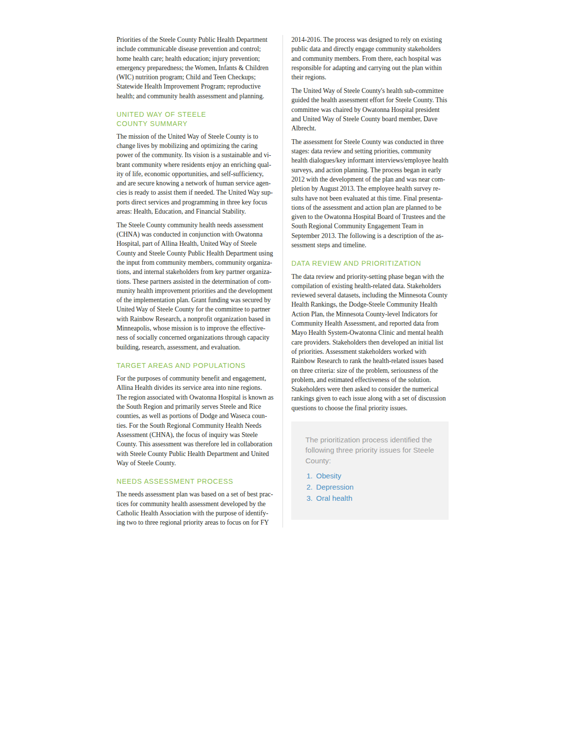Priorities of the Steele County Public Health Department include communicable disease prevention and control; home health care; health education; injury prevention; emergency preparedness; the Women, Infants & Children (WIC) nutrition program; Child and Teen Checkups; Statewide Health Improvement Program; reproductive health; and community health assessment and planning.
United Way of Steele
County Summary
The mission of the United Way of Steele County is to change lives by mobilizing and optimizing the caring power of the community. Its vision is a sustainable and vibrant community where residents enjoy an enriching quality of life, economic opportunities, and self-sufficiency, and are secure knowing a network of human service agencies is ready to assist them if needed. The United Way supports direct services and programming in three key focus areas: Health, Education, and Financial Stability.
The Steele County community health needs assessment (CHNA) was conducted in conjunction with Owatonna Hospital, part of Allina Health, United Way of Steele County and Steele County Public Health Department using the input from community members, community organizations, and internal stakeholders from key partner organizations. These partners assisted in the determination of community health improvement priorities and the development of the implementation plan. Grant funding was secured by United Way of Steele County for the committee to partner with Rainbow Research, a nonprofit organization based in Minneapolis, whose mission is to improve the effectiveness of socially concerned organizations through capacity building, research, assessment, and evaluation.
Target Areas and Populations
For the purposes of community benefit and engagement, Allina Health divides its service area into nine regions. The region associated with Owatonna Hospital is known as the South Region and primarily serves Steele and Rice counties, as well as portions of Dodge and Waseca counties. For the South Regional Community Health Needs Assessment (CHNA), the focus of inquiry was Steele County. This assessment was therefore led in collaboration with Steele County Public Health Department and United Way of Steele County.
Needs Assessment Process
The needs assessment plan was based on a set of best practices for community health assessment developed by the Catholic Health Association with the purpose of identifying two to three regional priority areas to focus on for FY 2014-2016. The process was designed to rely on existing public data and directly engage community stakeholders and community members. From there, each hospital was responsible for adapting and carrying out the plan within their regions.
The United Way of Steele County's health sub-committee guided the health assessment effort for Steele County. This committee was chaired by Owatonna Hospital president and United Way of Steele County board member, Dave Albrecht.
The assessment for Steele County was conducted in three stages: data review and setting priorities, community health dialogues/key informant interviews/employee health surveys, and action planning. The process began in early 2012 with the development of the plan and was near completion by August 2013. The employee health survey results have not been evaluated at this time. Final presentations of the assessment and action plan are planned to be given to the Owatonna Hospital Board of Trustees and the South Regional Community Engagement Team in September 2013. The following is a description of the assessment steps and timeline.
Data Review and Prioritization
The data review and priority-setting phase began with the compilation of existing health-related data. Stakeholders reviewed several datasets, including the Minnesota County Health Rankings, the Dodge-Steele Community Health Action Plan, the Minnesota County-level Indicators for Community Health Assessment, and reported data from Mayo Health System-Owatonna Clinic and mental health care providers. Stakeholders then developed an initial list of priorities. Assessment stakeholders worked with Rainbow Research to rank the health-related issues based on three criteria: size of the problem, seriousness of the problem, and estimated effectiveness of the solution. Stakeholders were then asked to consider the numerical rankings given to each issue along with a set of discussion questions to choose the final priority issues.
The prioritization process identified the following three priority issues for Steele County:
Obesity
Depression
Oral health